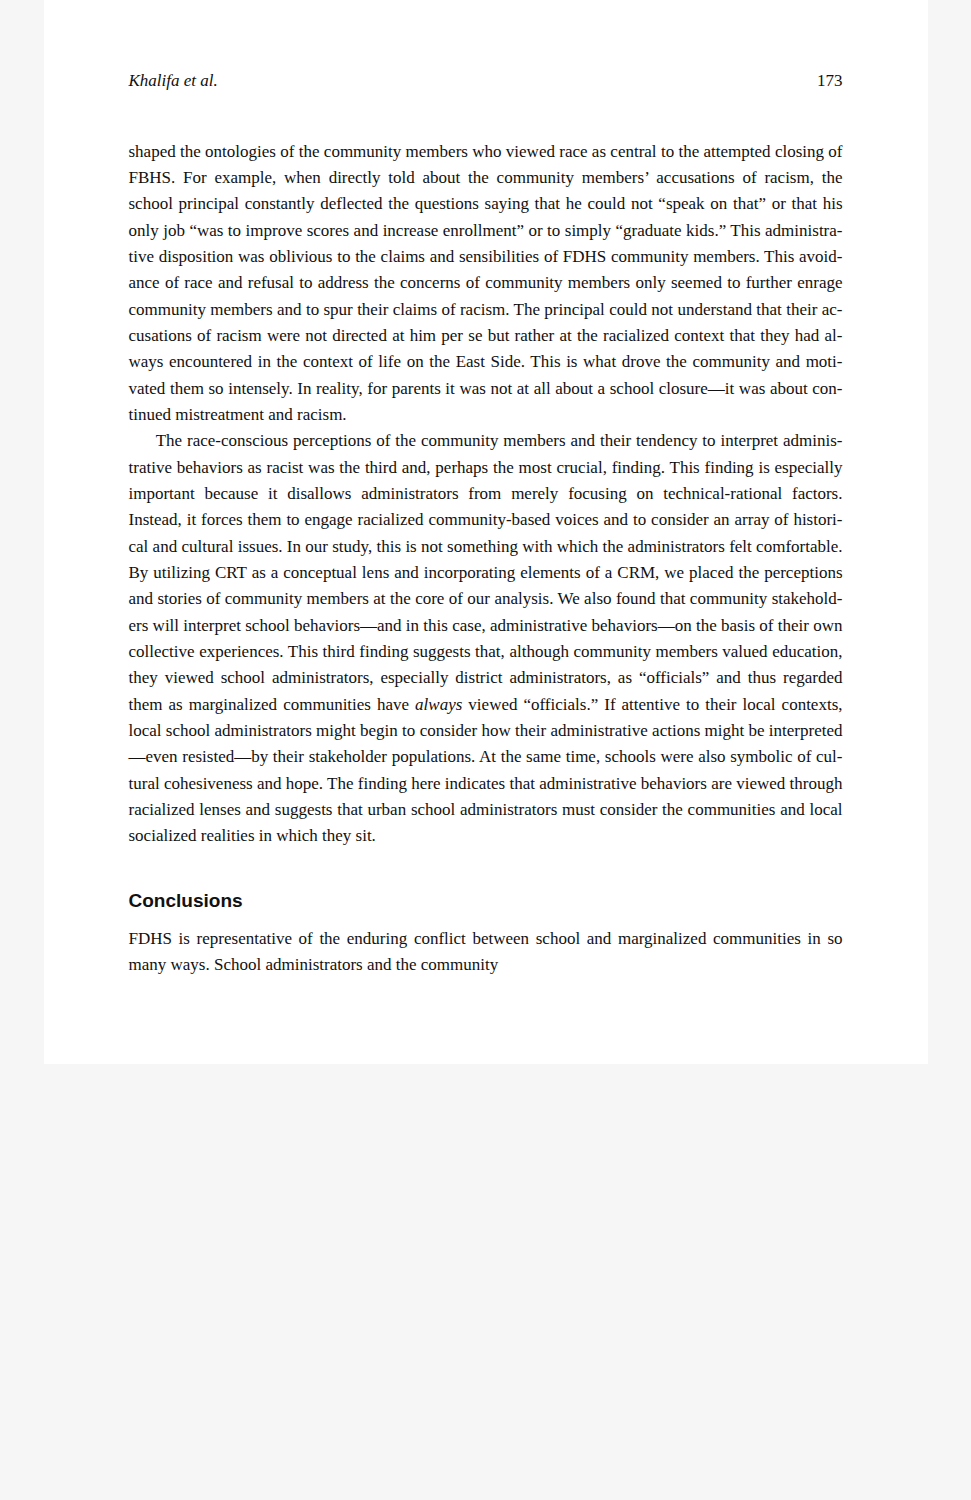Khalifa et al. 173
shaped the ontologies of the community members who viewed race as central to the attempted closing of FBHS. For example, when directly told about the community members’ accusations of racism, the school principal constantly deflected the questions saying that he could not “speak on that” or that his only job “was to improve scores and increase enrollment” or to simply “graduate kids.” This administrative disposition was oblivious to the claims and sensibilities of FDHS community members. This avoidance of race and refusal to address the concerns of community members only seemed to further enrage community members and to spur their claims of racism. The principal could not understand that their accusations of racism were not directed at him per se but rather at the racialized context that they had always encountered in the context of life on the East Side. This is what drove the community and motivated them so intensely. In reality, for parents it was not at all about a school closure—it was about continued mistreatment and racism.
The race-conscious perceptions of the community members and their tendency to interpret administrative behaviors as racist was the third and, perhaps the most crucial, finding. This finding is especially important because it disallows administrators from merely focusing on technical-rational factors. Instead, it forces them to engage racialized community-based voices and to consider an array of historical and cultural issues. In our study, this is not something with which the administrators felt comfortable. By utilizing CRT as a conceptual lens and incorporating elements of a CRM, we placed the perceptions and stories of community members at the core of our analysis. We also found that community stakeholders will interpret school behaviors—and in this case, administrative behaviors—on the basis of their own collective experiences. This third finding suggests that, although community members valued education, they viewed school administrators, especially district administrators, as “officials” and thus regarded them as marginalized communities have always viewed “officials.” If attentive to their local contexts, local school administrators might begin to consider how their administrative actions might be interpreted—even resisted—by their stakeholder populations. At the same time, schools were also symbolic of cultural cohesiveness and hope. The finding here indicates that administrative behaviors are viewed through racialized lenses and suggests that urban school administrators must consider the communities and local socialized realities in which they sit.
Conclusions
FDHS is representative of the enduring conflict between school and marginalized communities in so many ways. School administrators and the community